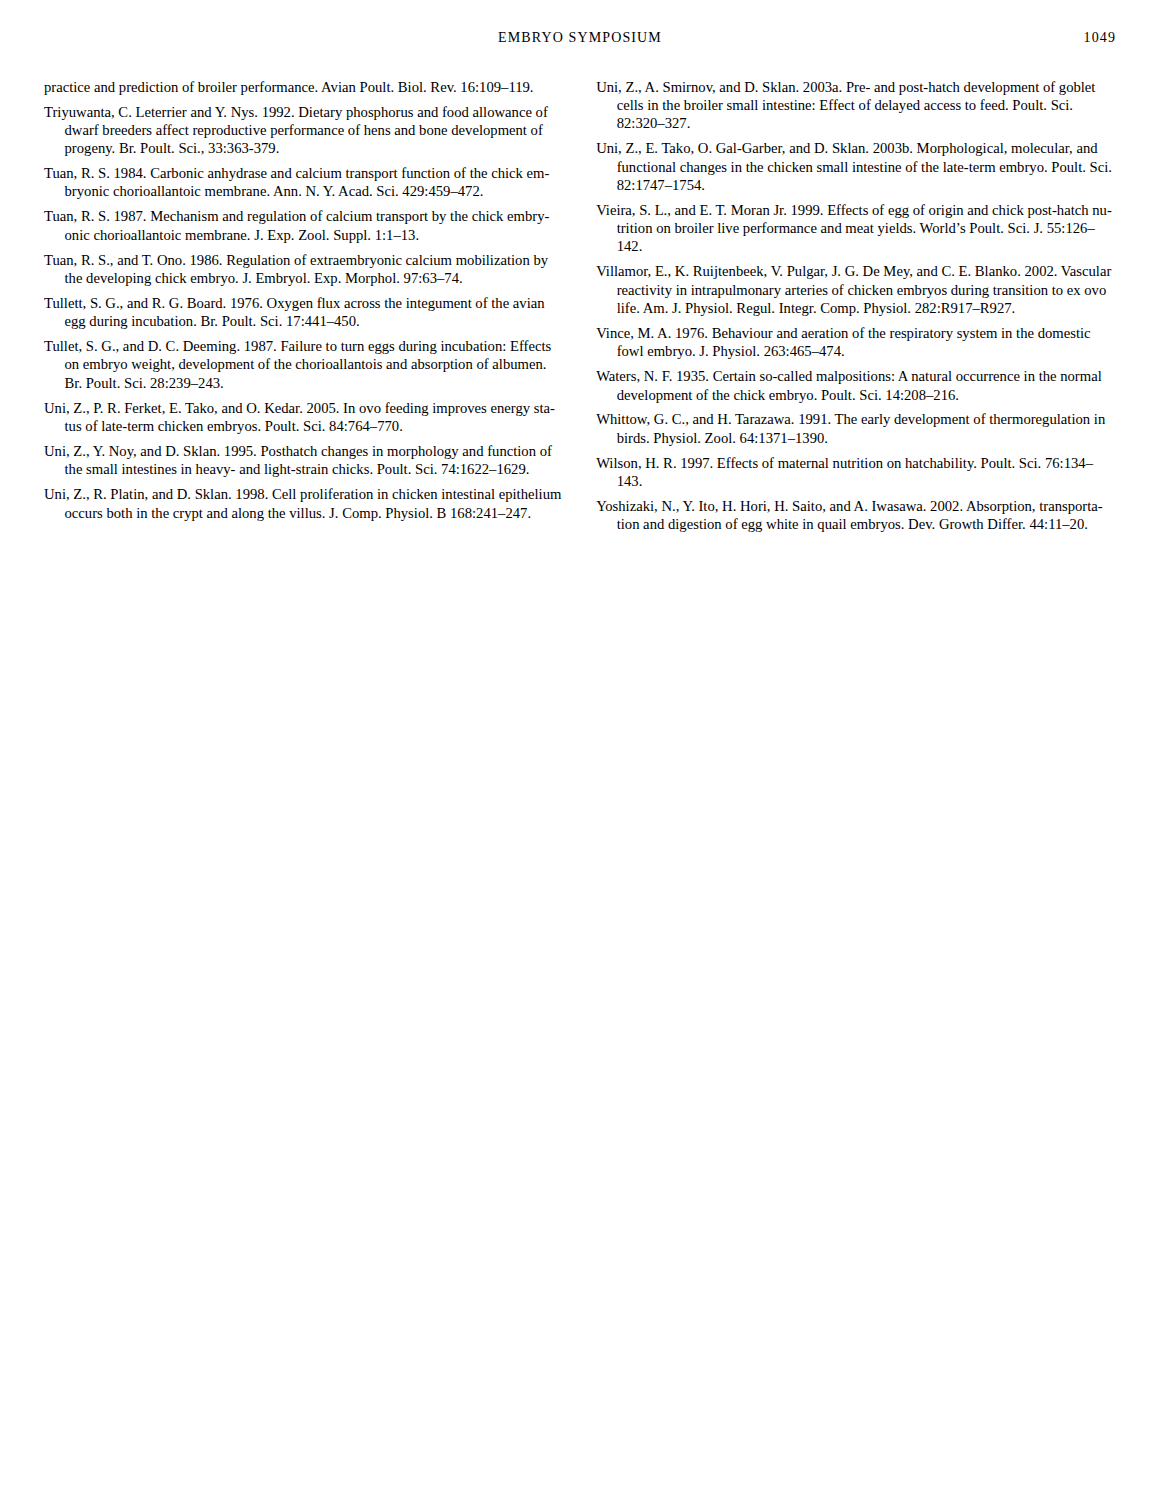Embryo Symposium 1049
practice and prediction of broiler performance. Avian Poult. Biol. Rev. 16:109–119.
Triyuwanta, C. Leterrier and Y. Nys. 1992. Dietary phosphorus and food allowance of dwarf breeders affect reproductive performance of hens and bone development of progeny. Br. Poult. Sci., 33:363-379.
Tuan, R. S. 1984. Carbonic anhydrase and calcium transport function of the chick embryonic chorioallantoic membrane. Ann. N. Y. Acad. Sci. 429:459–472.
Tuan, R. S. 1987. Mechanism and regulation of calcium transport by the chick embryonic chorioallantoic membrane. J. Exp. Zool. Suppl. 1:1–13.
Tuan, R. S., and T. Ono. 1986. Regulation of extraembryonic calcium mobilization by the developing chick embryo. J. Embryol. Exp. Morphol. 97:63–74.
Tullett, S. G., and R. G. Board. 1976. Oxygen flux across the integument of the avian egg during incubation. Br. Poult. Sci. 17:441–450.
Tullet, S. G., and D. C. Deeming. 1987. Failure to turn eggs during incubation: Effects on embryo weight, development of the chorioallantois and absorption of albumen. Br. Poult. Sci. 28:239–243.
Uni, Z., P. R. Ferket, E. Tako, and O. Kedar. 2005. In ovo feeding improves energy status of late-term chicken embryos. Poult. Sci. 84:764–770.
Uni, Z., Y. Noy, and D. Sklan. 1995. Posthatch changes in morphology and function of the small intestines in heavy- and light-strain chicks. Poult. Sci. 74:1622–1629.
Uni, Z., R. Platin, and D. Sklan. 1998. Cell proliferation in chicken intestinal epithelium occurs both in the crypt and along the villus. J. Comp. Physiol. B 168:241–247.
Uni, Z., A. Smirnov, and D. Sklan. 2003a. Pre- and post-hatch development of goblet cells in the broiler small intestine: Effect of delayed access to feed. Poult. Sci. 82:320–327.
Uni, Z., E. Tako, O. Gal-Garber, and D. Sklan. 2003b. Morphological, molecular, and functional changes in the chicken small intestine of the late-term embryo. Poult. Sci. 82:1747–1754.
Vieira, S. L., and E. T. Moran Jr. 1999. Effects of egg of origin and chick post-hatch nutrition on broiler live performance and meat yields. World’s Poult. Sci. J. 55:126–142.
Villamor, E., K. Ruijtenbeek, V. Pulgar, J. G. De Mey, and C. E. Blanko. 2002. Vascular reactivity in intrapulmonary arteries of chicken embryos during transition to ex ovo life. Am. J. Physiol. Regul. Integr. Comp. Physiol. 282:R917–R927.
Vince, M. A. 1976. Behaviour and aeration of the respiratory system in the domestic fowl embryo. J. Physiol. 263:465–474.
Waters, N. F. 1935. Certain so-called malpositions: A natural occurrence in the normal development of the chick embryo. Poult. Sci. 14:208–216.
Whittow, G. C., and H. Tarazawa. 1991. The early development of thermoregulation in birds. Physiol. Zool. 64:1371–1390.
Wilson, H. R. 1997. Effects of maternal nutrition on hatchability. Poult. Sci. 76:134–143.
Yoshizaki, N., Y. Ito, H. Hori, H. Saito, and A. Iwasawa. 2002. Absorption, transportation and digestion of egg white in quail embryos. Dev. Growth Differ. 44:11–20.